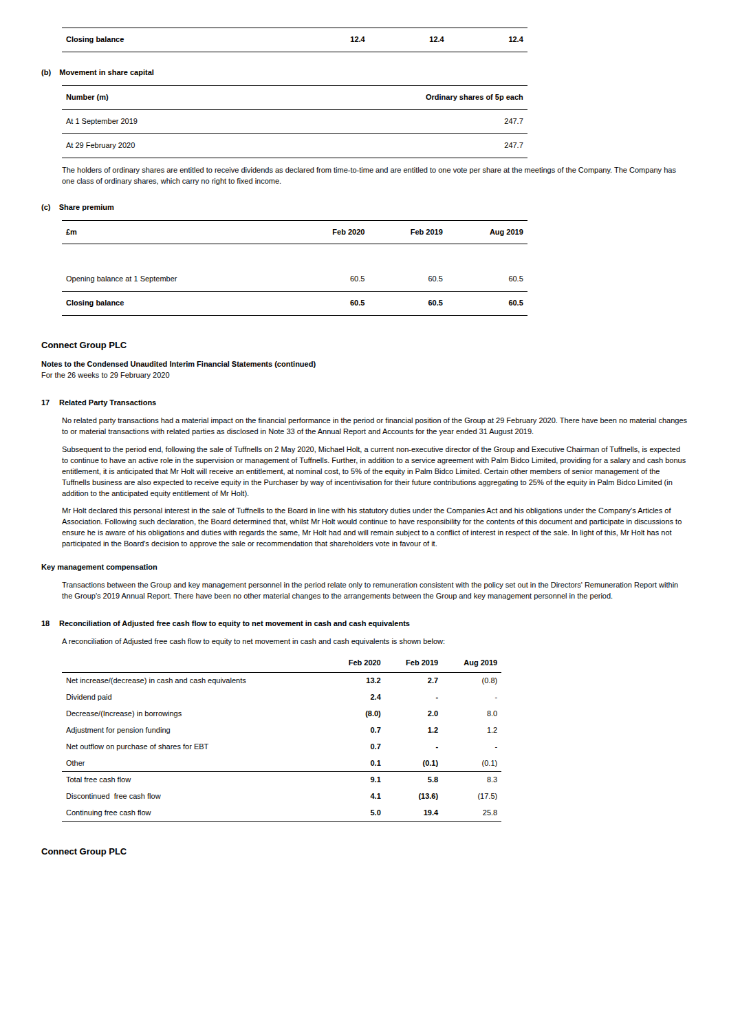| Closing balance | 12.4 | 12.4 | 12.4 |
(b) Movement in share capital
| Number (m) | Ordinary shares of 5p each |
| --- | --- |
| At 1 September 2019 | 247.7 |
| At 29 February 2020 | 247.7 |
The holders of ordinary shares are entitled to receive dividends as declared from time-to-time and are entitled to one vote per share at the meetings of the Company. The Company has one class of ordinary shares, which carry no right to fixed income.
(c) Share premium
| £m | Feb 2020 | Feb 2019 | Aug 2019 |
| --- | --- | --- | --- |
| Opening balance at 1 September | 60.5 | 60.5 | 60.5 |
| Closing balance | 60.5 | 60.5 | 60.5 |
Connect Group PLC
Notes to the Condensed Unaudited Interim Financial Statements (continued)
For the 26 weeks to 29 February 2020
17 Related Party Transactions
No related party transactions had a material impact on the financial performance in the period or financial position of the Group at 29 February 2020. There have been no material changes to or material transactions with related parties as disclosed in Note 33 of the Annual Report and Accounts for the year ended 31 August 2019.
Subsequent to the period end, following the sale of Tuffnells on 2 May 2020, Michael Holt, a current non-executive director of the Group and Executive Chairman of Tuffnells, is expected to continue to have an active role in the supervision or management of Tuffnells. Further, in addition to a service agreement with Palm Bidco Limited, providing for a salary and cash bonus entitlement, it is anticipated that Mr Holt will receive an entitlement, at nominal cost, to 5% of the equity in Palm Bidco Limited. Certain other members of senior management of the Tuffnells business are also expected to receive equity in the Purchaser by way of incentivisation for their future contributions aggregating to 25% of the equity in Palm Bidco Limited (in addition to the anticipated equity entitlement of Mr Holt).
Mr Holt declared this personal interest in the sale of Tuffnells to the Board in line with his statutory duties under the Companies Act and his obligations under the Company's Articles of Association. Following such declaration, the Board determined that, whilst Mr Holt would continue to have responsibility for the contents of this document and participate in discussions to ensure he is aware of his obligations and duties with regards the same, Mr Holt had and will remain subject to a conflict of interest in respect of the sale. In light of this, Mr Holt has not participated in the Board's decision to approve the sale or recommendation that shareholders vote in favour of it.
Key management compensation
Transactions between the Group and key management personnel in the period relate only to remuneration consistent with the policy set out in the Directors' Remuneration Report within the Group's 2019 Annual Report. There have been no other material changes to the arrangements between the Group and key management personnel in the period.
18 Reconciliation of Adjusted free cash flow to equity to net movement in cash and cash equivalents
A reconciliation of Adjusted free cash flow to equity to net movement in cash and cash equivalents is shown below:
| | Feb 2020 | Feb 2019 | Aug 2019 |
| --- | --- | --- | --- |
| Net increase/(decrease) in cash and cash equivalents | 13.2 | 2.7 | (0.8) |
| Dividend paid | 2.4 | - | - |
| Decrease/(Increase) in borrowings | (8.0) | 2.0 | 8.0 |
| Adjustment for pension funding | 0.7 | 1.2 | 1.2 |
| Net outflow on purchase of shares for EBT | 0.7 | - | - |
| Other | 0.1 | (0.1) | (0.1) |
| Total free cash flow | 9.1 | 5.8 | 8.3 |
| Discontinued free cash flow | 4.1 | (13.6) | (17.5) |
| Continuing free cash flow | 5.0 | 19.4 | 25.8 |
Connect Group PLC